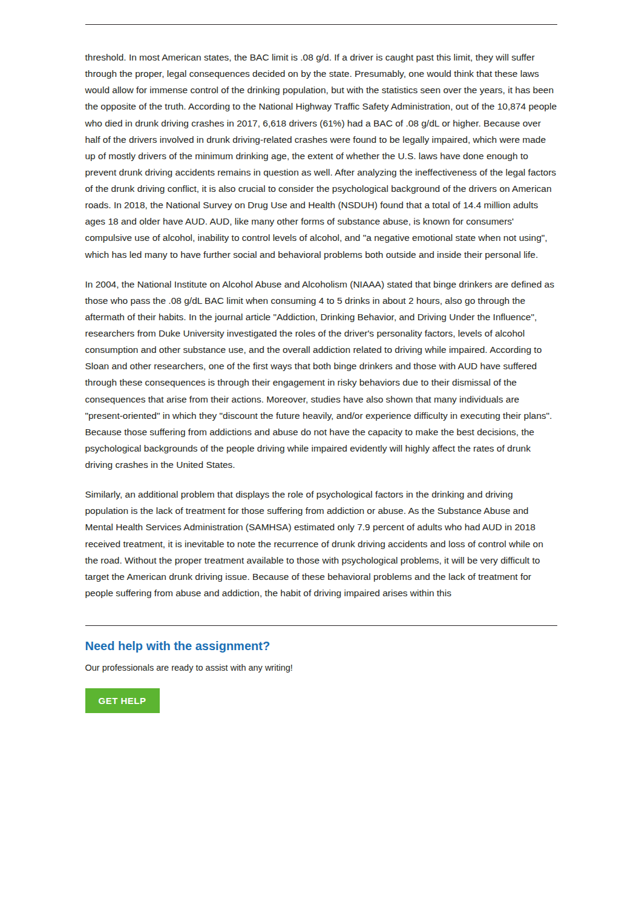threshold. In most American states, the BAC limit is .08 g/d. If a driver is caught past this limit, they will suffer through the proper, legal consequences decided on by the state. Presumably, one would think that these laws would allow for immense control of the drinking population, but with the statistics seen over the years, it has been the opposite of the truth. According to the National Highway Traffic Safety Administration, out of the 10,874 people who died in drunk driving crashes in 2017, 6,618 drivers (61%) had a BAC of .08 g/dL or higher. Because over half of the drivers involved in drunk driving-related crashes were found to be legally impaired, which were made up of mostly drivers of the minimum drinking age, the extent of whether the U.S. laws have done enough to prevent drunk driving accidents remains in question as well. After analyzing the ineffectiveness of the legal factors of the drunk driving conflict, it is also crucial to consider the psychological background of the drivers on American roads. In 2018, the National Survey on Drug Use and Health (NSDUH) found that a total of 14.4 million adults ages 18 and older have AUD. AUD, like many other forms of substance abuse, is known for consumers' compulsive use of alcohol, inability to control levels of alcohol, and "a negative emotional state when not using", which has led many to have further social and behavioral problems both outside and inside their personal life.
In 2004, the National Institute on Alcohol Abuse and Alcoholism (NIAAA) stated that binge drinkers are defined as those who pass the .08 g/dL BAC limit when consuming 4 to 5 drinks in about 2 hours, also go through the aftermath of their habits. In the journal article "Addiction, Drinking Behavior, and Driving Under the Influence", researchers from Duke University investigated the roles of the driver's personality factors, levels of alcohol consumption and other substance use, and the overall addiction related to driving while impaired. According to Sloan and other researchers, one of the first ways that both binge drinkers and those with AUD have suffered through these consequences is through their engagement in risky behaviors due to their dismissal of the consequences that arise from their actions. Moreover, studies have also shown that many individuals are "present-oriented" in which they "discount the future heavily, and/or experience difficulty in executing their plans". Because those suffering from addictions and abuse do not have the capacity to make the best decisions, the psychological backgrounds of the people driving while impaired evidently will highly affect the rates of drunk driving crashes in the United States.
Similarly, an additional problem that displays the role of psychological factors in the drinking and driving population is the lack of treatment for those suffering from addiction or abuse. As the Substance Abuse and Mental Health Services Administration (SAMHSA) estimated only 7.9 percent of adults who had AUD in 2018 received treatment, it is inevitable to note the recurrence of drunk driving accidents and loss of control while on the road. Without the proper treatment available to those with psychological problems, it will be very difficult to target the American drunk driving issue. Because of these behavioral problems and the lack of treatment for people suffering from abuse and addiction, the habit of driving impaired arises within this
Need help with the assignment?
Our professionals are ready to assist with any writing!
GET HELP